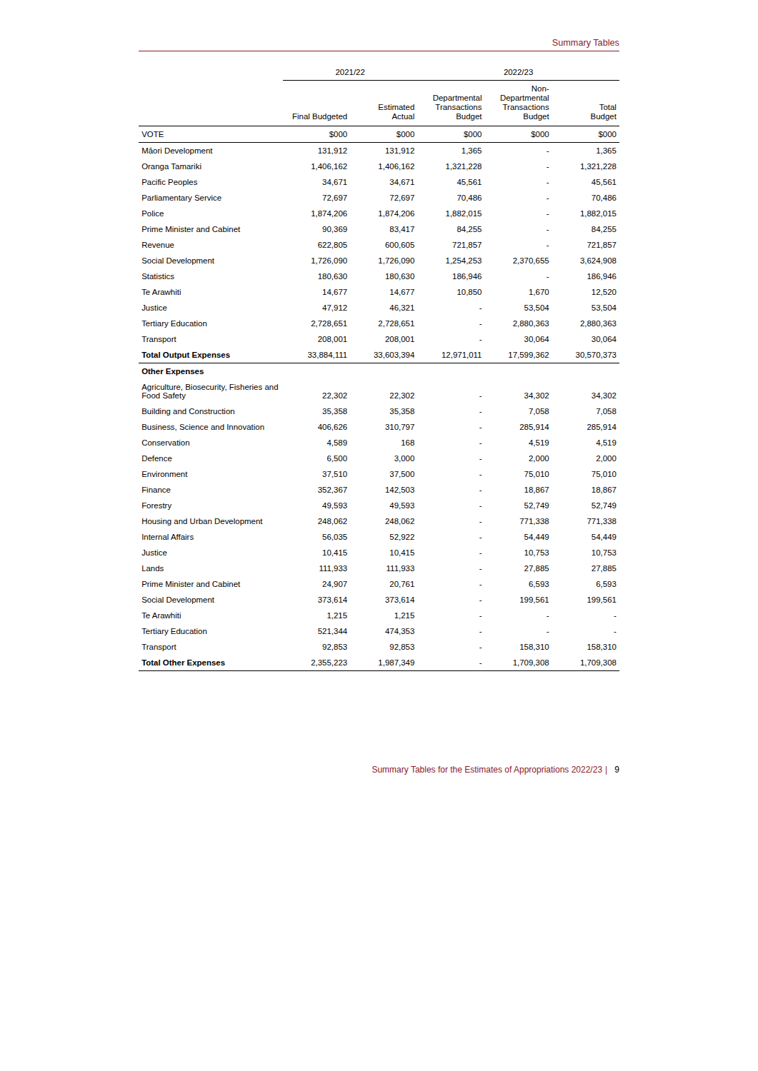Summary Tables
| | 2021/22 | 2022/23 |
| --- | --- | --- |
| | Final Budgeted | Estimated Actual | Departmental Transactions Budget | Non- Departmental Transactions Budget | Total Budget |
| VOTE | $000 | $000 | $000 | $000 | $000 |
| Māori Development | 131,912 | 131,912 | 1,365 | - | 1,365 |
| Oranga Tamariki | 1,406,162 | 1,406,162 | 1,321,228 | - | 1,321,228 |
| Pacific Peoples | 34,671 | 34,671 | 45,561 | - | 45,561 |
| Parliamentary Service | 72,697 | 72,697 | 70,486 | - | 70,486 |
| Police | 1,874,206 | 1,874,206 | 1,882,015 | - | 1,882,015 |
| Prime Minister and Cabinet | 90,369 | 83,417 | 84,255 | - | 84,255 |
| Revenue | 622,805 | 600,605 | 721,857 | - | 721,857 |
| Social Development | 1,726,090 | 1,726,090 | 1,254,253 | 2,370,655 | 3,624,908 |
| Statistics | 180,630 | 180,630 | 186,946 | - | 186,946 |
| Te Arawhiti | 14,677 | 14,677 | 10,850 | 1,670 | 12,520 |
| Justice | 47,912 | 46,321 | - | 53,504 | 53,504 |
| Tertiary Education | 2,728,651 | 2,728,651 | - | 2,880,363 | 2,880,363 |
| Transport | 208,001 | 208,001 | - | 30,064 | 30,064 |
| Total Output Expenses | 33,884,111 | 33,603,394 | 12,971,011 | 17,599,362 | 30,570,373 |
| Other Expenses |
| Agriculture, Biosecurity, Fisheries and Food Safety | 22,302 | 22,302 | - | 34,302 | 34,302 |
| Building and Construction | 35,358 | 35,358 | - | 7,058 | 7,058 |
| Business, Science and Innovation | 406,626 | 310,797 | - | 285,914 | 285,914 |
| Conservation | 4,589 | 168 | - | 4,519 | 4,519 |
| Defence | 6,500 | 3,000 | - | 2,000 | 2,000 |
| Environment | 37,510 | 37,500 | - | 75,010 | 75,010 |
| Finance | 352,367 | 142,503 | - | 18,867 | 18,867 |
| Forestry | 49,593 | 49,593 | - | 52,749 | 52,749 |
| Housing and Urban Development | 248,062 | 248,062 | - | 771,338 | 771,338 |
| Internal Affairs | 56,035 | 52,922 | - | 54,449 | 54,449 |
| Justice | 10,415 | 10,415 | - | 10,753 | 10,753 |
| Lands | 111,933 | 111,933 | - | 27,885 | 27,885 |
| Prime Minister and Cabinet | 24,907 | 20,761 | - | 6,593 | 6,593 |
| Social Development | 373,614 | 373,614 | - | 199,561 | 199,561 |
| Te Arawhiti | 1,215 | 1,215 | - | - | - |
| Tertiary Education | 521,344 | 474,353 | - | - | - |
| Transport | 92,853 | 92,853 | - | 158,310 | 158,310 |
| Total Other Expenses | 2,355,223 | 1,987,349 | - | 1,709,308 | 1,709,308 |
Summary Tables for the Estimates of Appropriations 2022/23|9